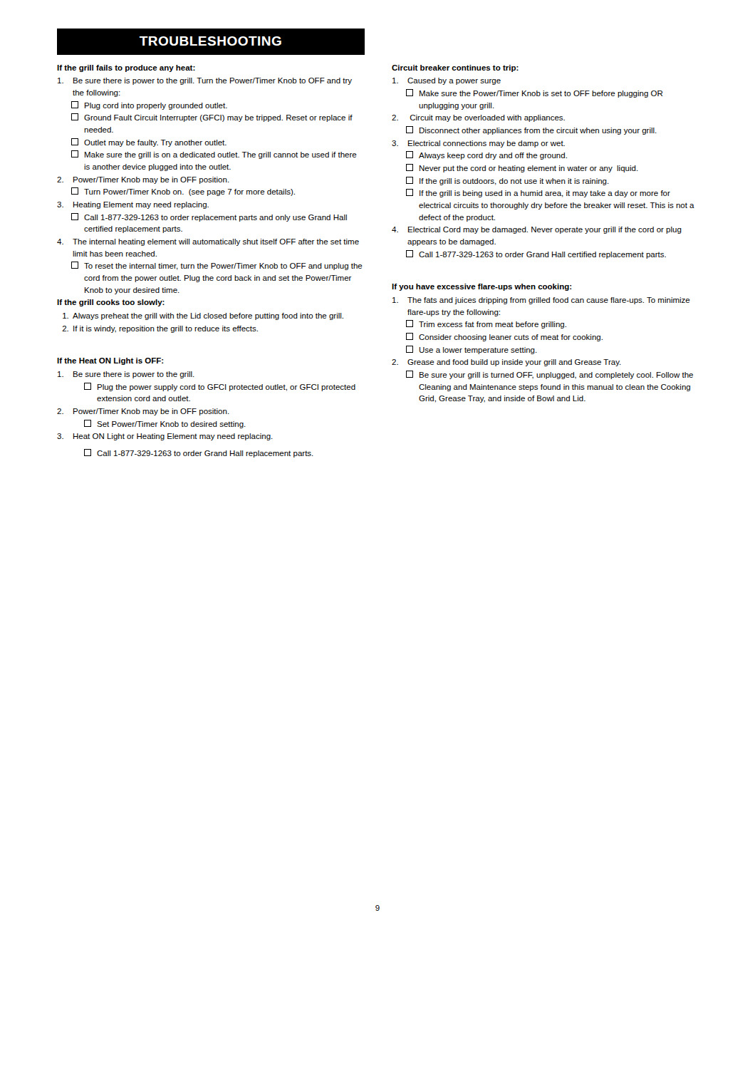TROUBLESHOOTING
If the grill fails to produce any heat:
1. Be sure there is power to the grill. Turn the Power/Timer Knob to OFF and try the following:
Plug cord into properly grounded outlet.
Ground Fault Circuit Interrupter (GFCI) may be tripped. Reset or replace if needed.
Outlet may be faulty. Try another outlet.
Make sure the grill is on a dedicated outlet. The grill cannot be used if there is another device plugged into the outlet.
2. Power/Timer Knob may be in OFF position.
Turn Power/Timer Knob on. (see page 7 for more details).
3. Heating Element may need replacing.
Call 1-877-329-1263 to order replacement parts and only use Grand Hall certified replacement parts.
4. The internal heating element will automatically shut itself OFF after the set time limit has been reached.
To reset the internal timer, turn the Power/Timer Knob to OFF and unplug the cord from the power outlet. Plug the cord back in and set the Power/Timer Knob to your desired time.
If the grill cooks too slowly:
Always preheat the grill with the Lid closed before putting food into the grill.
If it is windy, reposition the grill to reduce its effects.
If the Heat ON Light is OFF:
1. Be sure there is power to the grill.
Plug the power supply cord to GFCI protected outlet, or GFCI protected extension cord and outlet.
2. Power/Timer Knob may be in OFF position.
Set Power/Timer Knob to desired setting.
3. Heat ON Light or Heating Element may need replacing.
Call 1-877-329-1263 to order Grand Hall replacement parts.
Circuit breaker continues to trip:
1. Caused by a power surge
Make sure the Power/Timer Knob is set to OFF before plugging OR unplugging your grill.
2. Circuit may be overloaded with appliances.
Disconnect other appliances from the circuit when using your grill.
3. Electrical connections may be damp or wet.
Always keep cord dry and off the ground.
Never put the cord or heating element in water or any liquid.
If the grill is outdoors, do not use it when it is raining.
If the grill is being used in a humid area, it may take a day or more for electrical circuits to thoroughly dry before the breaker will reset. This is not a defect of the product.
4. Electrical Cord may be damaged. Never operate your grill if the cord or plug appears to be damaged.
Call 1-877-329-1263 to order Grand Hall certified replacement parts.
If you have excessive flare-ups when cooking:
1. The fats and juices dripping from grilled food can cause flare-ups. To minimize flare-ups try the following:
Trim excess fat from meat before grilling.
Consider choosing leaner cuts of meat for cooking.
Use a lower temperature setting.
2. Grease and food build up inside your grill and Grease Tray.
Be sure your grill is turned OFF, unplugged, and completely cool. Follow the Cleaning and Maintenance steps found in this manual to clean the Cooking Grid, Grease Tray, and inside of Bowl and Lid.
9